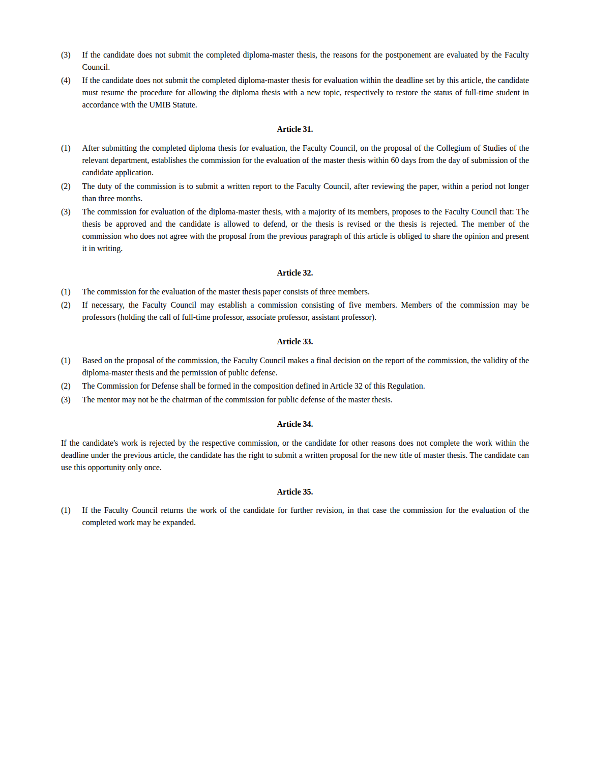(3) If the candidate does not submit the completed diploma-master thesis, the reasons for the postponement are evaluated by the Faculty Council.
(4) If the candidate does not submit the completed diploma-master thesis for evaluation within the deadline set by this article, the candidate must resume the procedure for allowing the diploma thesis with a new topic, respectively to restore the status of full-time student in accordance with the UMIB Statute.
Article 31.
(1) After submitting the completed diploma thesis for evaluation, the Faculty Council, on the proposal of the Collegium of Studies of the relevant department, establishes the commission for the evaluation of the master thesis within 60 days from the day of submission of the candidate application.
(2) The duty of the commission is to submit a written report to the Faculty Council, after reviewing the paper, within a period not longer than three months.
(3) The commission for evaluation of the diploma-master thesis, with a majority of its members, proposes to the Faculty Council that: The thesis be approved and the candidate is allowed to defend, or the thesis is revised or the thesis is rejected. The member of the commission who does not agree with the proposal from the previous paragraph of this article is obliged to share the opinion and present it in writing.
Article 32.
(1) The commission for the evaluation of the master thesis paper consists of three members.
(2) If necessary, the Faculty Council may establish a commission consisting of five members. Members of the commission may be professors (holding the call of full-time professor, associate professor, assistant professor).
Article 33.
(1) Based on the proposal of the commission, the Faculty Council makes a final decision on the report of the commission, the validity of the diploma-master thesis and the permission of public defense.
(2) The Commission for Defense shall be formed in the composition defined in Article 32 of this Regulation.
(3) The mentor may not be the chairman of the commission for public defense of the master thesis.
Article 34.
If the candidate's work is rejected by the respective commission, or the candidate for other reasons does not complete the work within the deadline under the previous article, the candidate has the right to submit a written proposal for the new title of master thesis. The candidate can use this opportunity only once.
Article 35.
(1) If the Faculty Council returns the work of the candidate for further revision, in that case the commission for the evaluation of the completed work may be expanded.